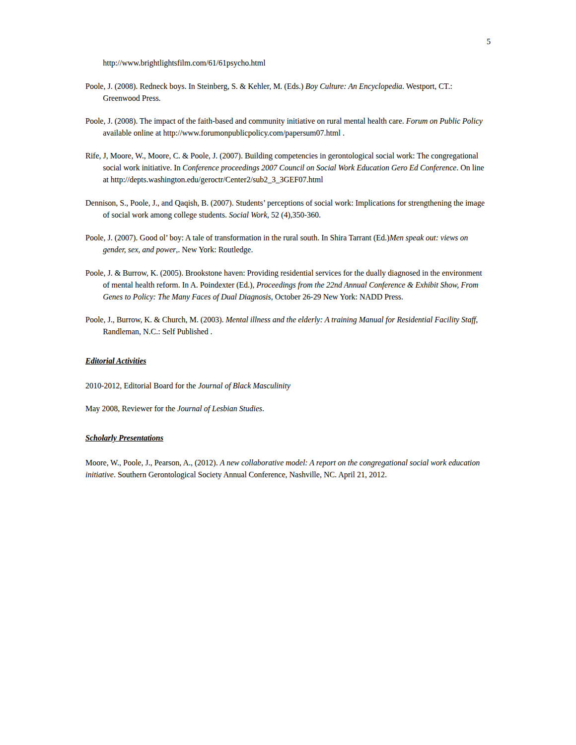5
http://www.brightlightsfilm.com/61/61psycho.html
Poole, J. (2008). Redneck boys. In Steinberg, S. & Kehler, M. (Eds.) Boy Culture: An Encyclopedia. Westport, CT.: Greenwood Press.
Poole, J. (2008). The impact of the faith-based and community initiative on rural mental health care. Forum on Public Policy available online at http://www.forumonpublicpolicy.com/papersum07.html .
Rife, J, Moore, W., Moore, C. & Poole, J. (2007). Building competencies in gerontological social work: The congregational social work initiative. In Conference proceedings 2007 Council on Social Work Education Gero Ed Conference. On line at http://depts.washington.edu/geroctr/Center2/sub2_3_3GEF07.html
Dennison, S., Poole, J., and Qaqish, B. (2007). Students’ perceptions of social work: Implications for strengthening the image of social work among college students. Social Work, 52 (4),350-360.
Poole, J. (2007). Good ol’ boy: A tale of transformation in the rural south. In Shira Tarrant (Ed.)Men speak out: views on gender, sex, and power,. New York: Routledge.
Poole, J. & Burrow, K. (2005). Brookstone haven: Providing residential services for the dually diagnosed in the environment of mental health reform. In A. Poindexter (Ed.), Proceedings from the 22nd Annual Conference & Exhibit Show, From Genes to Policy: The Many Faces of Dual Diagnosis, October 26-29 New York: NADD Press.
Poole, J., Burrow, K. & Church, M. (2003). Mental illness and the elderly: A training Manual for Residential Facility Staff, Randleman, N.C.: Self Published .
Editorial Activities
2010-2012, Editorial Board for the Journal of Black Masculinity
May 2008, Reviewer for the Journal of Lesbian Studies.
Scholarly Presentations
Moore, W., Poole, J., Pearson, A., (2012). A new collaborative model: A report on the congregational social work education initiative. Southern Gerontological Society Annual Conference, Nashville, NC. April 21, 2012.